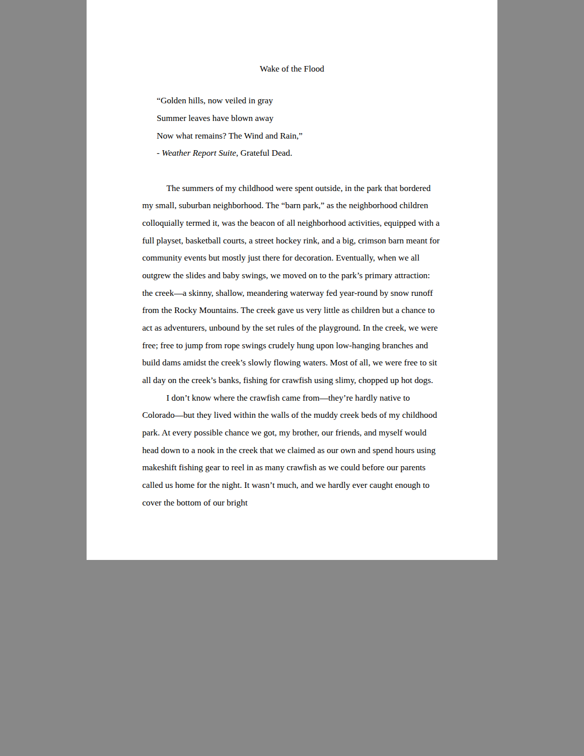Wake of the Flood
“Golden hills, now veiled in gray
Summer leaves have blown away
Now what remains? The Wind and Rain,”
- Weather Report Suite, Grateful Dead.
The summers of my childhood were spent outside, in the park that bordered my small, suburban neighborhood. The “barn park,” as the neighborhood children colloquially termed it, was the beacon of all neighborhood activities, equipped with a full playset, basketball courts, a street hockey rink, and a big, crimson barn meant for community events but mostly just there for decoration. Eventually, when we all outgrew the slides and baby swings, we moved on to the park’s primary attraction: the creek—a skinny, shallow, meandering waterway fed year-round by snow runoff from the Rocky Mountains. The creek gave us very little as children but a chance to act as adventurers, unbound by the set rules of the playground. In the creek, we were free; free to jump from rope swings crudely hung upon low-hanging branches and build dams amidst the creek’s slowly flowing waters. Most of all, we were free to sit all day on the creek’s banks, fishing for crawfish using slimy, chopped up hot dogs.
I don’t know where the crawfish came from—they’re hardly native to Colorado—but they lived within the walls of the muddy creek beds of my childhood park. At every possible chance we got, my brother, our friends, and myself would head down to a nook in the creek that we claimed as our own and spend hours using makeshift fishing gear to reel in as many crawfish as we could before our parents called us home for the night. It wasn’t much, and we hardly ever caught enough to cover the bottom of our bright